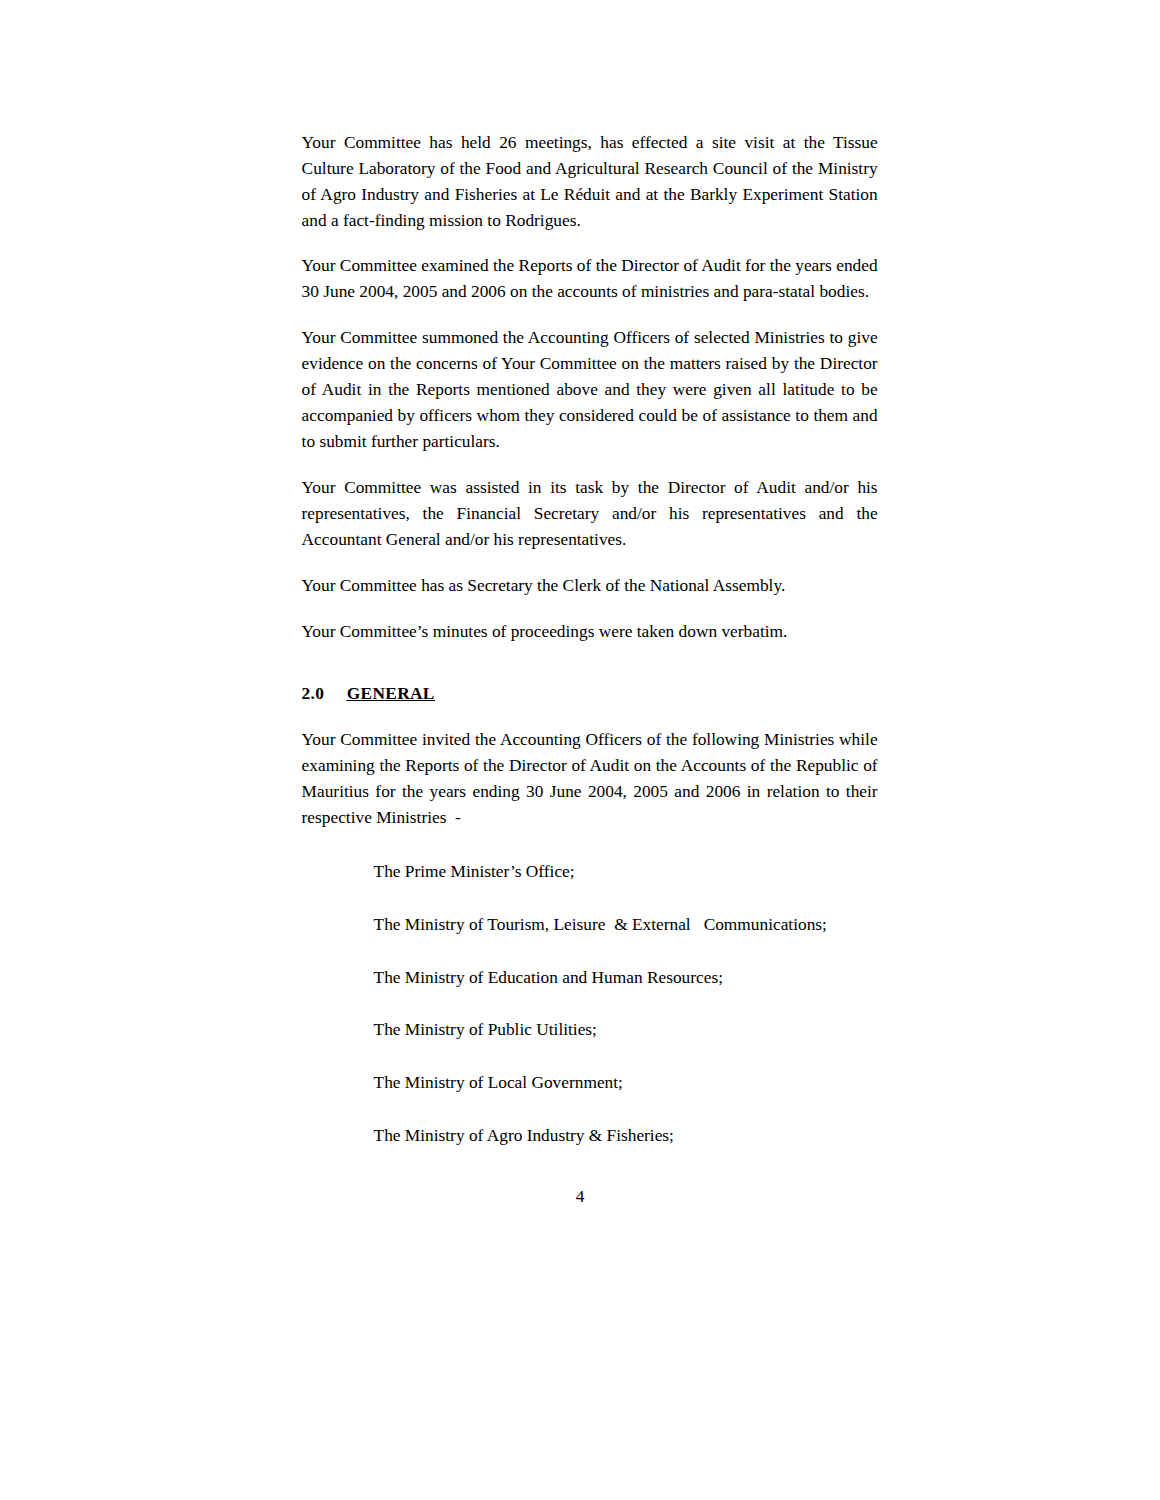Your Committee has held 26 meetings, has effected a site visit at the Tissue Culture Laboratory of the Food and Agricultural Research Council of the Ministry of Agro Industry and Fisheries at Le Réduit and at the Barkly Experiment Station and a fact-finding mission to Rodrigues.
Your Committee examined the Reports of the Director of Audit for the years ended 30 June 2004, 2005 and 2006 on the accounts of ministries and para-statal bodies.
Your Committee summoned the Accounting Officers of selected Ministries to give evidence on the concerns of Your Committee on the matters raised by the Director of Audit in the Reports mentioned above and they were given all latitude to be accompanied by officers whom they considered could be of assistance to them and to submit further particulars.
Your Committee was assisted in its task by the Director of Audit and/or his representatives, the Financial Secretary and/or his representatives and the Accountant General and/or his representatives.
Your Committee has as Secretary the Clerk of the National Assembly.
Your Committee’s minutes of proceedings were taken down verbatim.
2.0 GENERAL
Your Committee invited the Accounting Officers of the following Ministries while examining the Reports of the Director of Audit on the Accounts of the Republic of Mauritius for the years ending 30 June 2004, 2005 and 2006 in relation to their respective Ministries -
The Prime Minister’s Office;
The Ministry of Tourism, Leisure & External Communications;
The Ministry of Education and Human Resources;
The Ministry of Public Utilities;
The Ministry of Local Government;
The Ministry of Agro Industry & Fisheries;
4